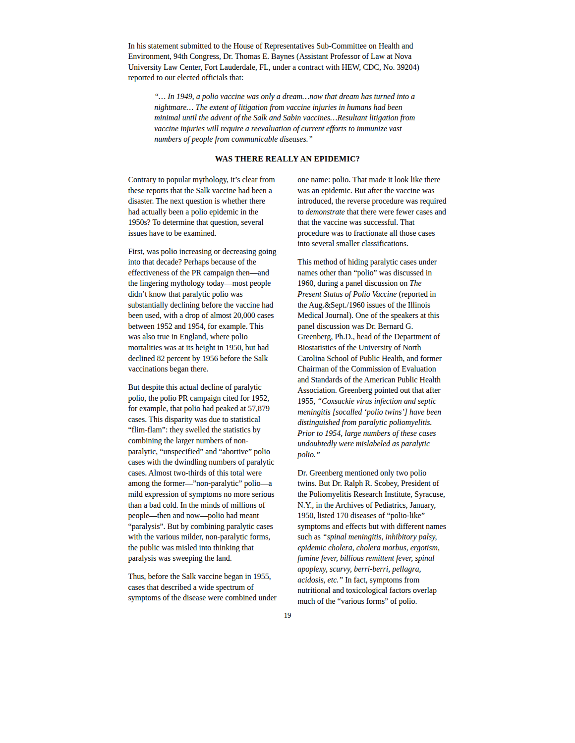In his statement submitted to the House of Representatives Sub-Committee on Health and Environment, 94th Congress, Dr. Thomas E. Baynes (Assistant Professor of Law at Nova University Law Center, Fort Lauderdale, FL, under a contract with HEW, CDC, No. 39204) reported to our elected officials that:
“… In 1949, a polio vaccine was only a dream…now that dream has turned into a nightmare… The extent of litigation from vaccine injuries in humans had been minimal until the advent of the Salk and Sabin vaccines…Resultant litigation from vaccine injuries will require a reevaluation of current efforts to immunize vast numbers of people from communicable diseases.”
WAS THERE REALLY AN EPIDEMIC?
Contrary to popular mythology, it’s clear from these reports that the Salk vaccine had been a disaster. The next question is whether there had actually been a polio epidemic in the 1950s? To determine that question, several issues have to be examined.
First, was polio increasing or decreasing going into that decade? Perhaps because of the effectiveness of the PR campaign then—and the lingering mythology today—most people didn’t know that paralytic polio was substantially declining before the vaccine had been used, with a drop of almost 20,000 cases between 1952 and 1954, for example. This was also true in England, where polio mortalities was at its height in 1950, but had declined 82 percent by 1956 before the Salk vaccinations began there.
But despite this actual decline of paralytic polio, the polio PR campaign cited for 1952, for example, that polio had peaked at 57,879 cases. This disparity was due to statistical “flim-flam”: they swelled the statistics by combining the larger numbers of non-paralytic, “unspecified” and “abortive” polio cases with the dwindling numbers of paralytic cases. Almost two-thirds of this total were among the former—”non-paralytic” polio—a mild expression of symptoms no more serious than a bad cold. In the minds of millions of people—then and now—polio had meant “paralysis”. But by combining paralytic cases with the various milder, non-paralytic forms, the public was misled into thinking that paralysis was sweeping the land.
Thus, before the Salk vaccine began in 1955, cases that described a wide spectrum of symptoms of the disease were combined under one name: polio. That made it look like there was an epidemic. But after the vaccine was introduced, the reverse procedure was required to demonstrate that there were fewer cases and that the vaccine was successful. That procedure was to fractionate all those cases into several smaller classifications.
This method of hiding paralytic cases under names other than “polio” was discussed in 1960, during a panel discussion on The Present Status of Polio Vaccine (reported in the Aug.&Sept./1960 issues of the Illinois Medical Journal). One of the speakers at this panel discussion was Dr. Bernard G. Greenberg, Ph.D., head of the Department of Biostatistics of the University of North Carolina School of Public Health, and former Chairman of the Commission of Evaluation and Standards of the American Public Health Association. Greenberg pointed out that after 1955, “Coxsackie virus infection and septic meningitis [socalled ‘polio twins’] have been distinguished from paralytic poliomyelitis. Prior to 1954, large numbers of these cases undoubtedly were mislabeled as paralytic polio.”
Dr. Greenberg mentioned only two polio twins. But Dr. Ralph R. Scobey, President of the Poliomyelitis Research Institute, Syracuse, N.Y., in the Archives of Pediatrics, January, 1950, listed 170 diseases of “polio-like” symptoms and effects but with different names such as “spinal meningitis, inhibitory palsy, epidemic cholera, cholera morbus, ergotism, famine fever, billious remittent fever, spinal apoplexy, scurvy, berri-berri, pellagra, acidosis, etc.” In fact, symptoms from nutritional and toxicological factors overlap much of the “various forms” of polio.
19